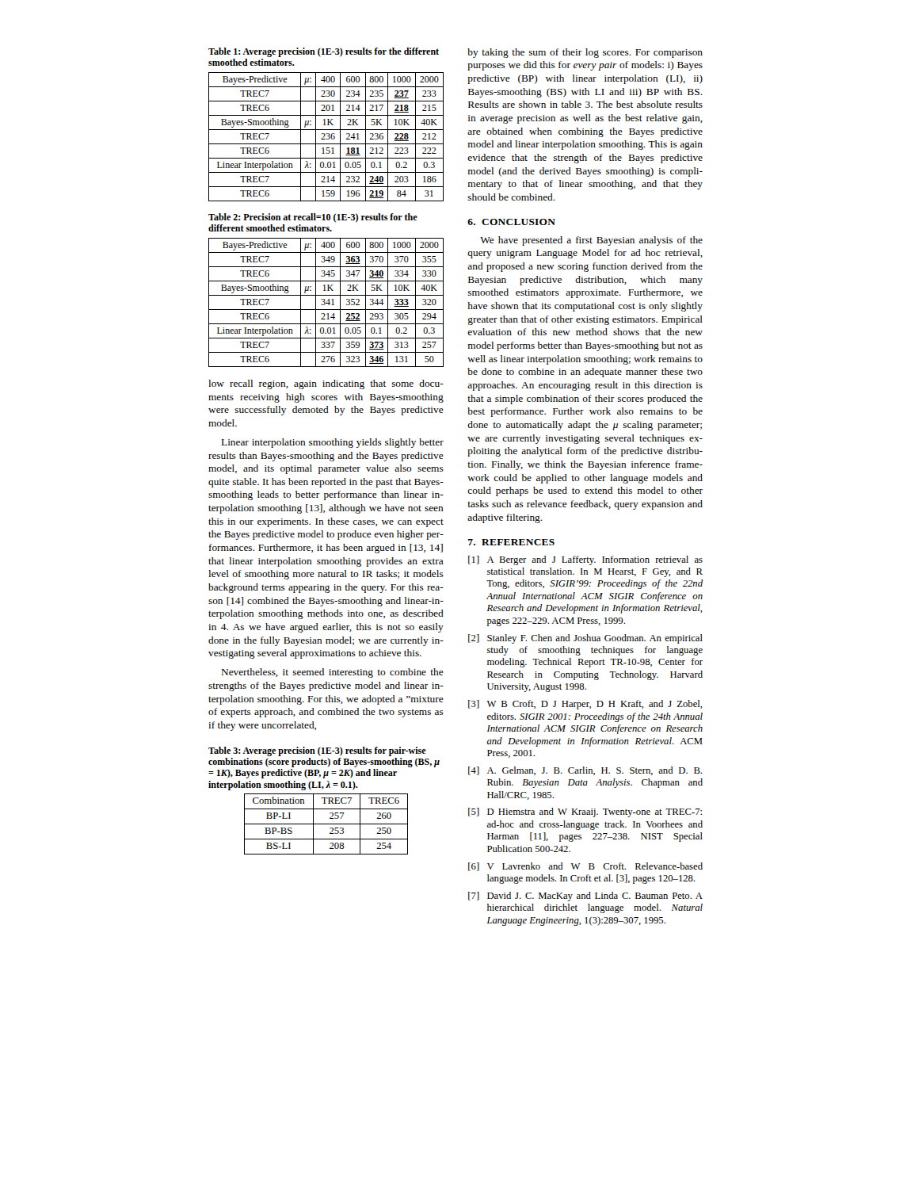Table 1: Average precision (1E-3) results for the different smoothed estimators.
| Bayes-Predictive | μ : | 400 | 600 | 800 | 1000 | 2000 |
| TREC7 | | 230 | 234 | 235 | 237 | 233 |
| TREC6 | | 201 | 214 | 217 | 218 | 215 |
| Bayes-Smoothing | μ : | 1K | 2K | 5K | 10K | 40K |
| TREC7 | | 236 | 241 | 236 | 228 | 212 |
| TREC6 | | 151 | 181 | 212 | 223 | 222 |
| Linear Interpolation | λ : | 0.01 | 0.05 | 0.1 | 0.2 | 0.3 |
| TREC7 | | 214 | 232 | 240 | 203 | 186 |
| TREC6 | | 159 | 196 | 219 | 84 | 31 |
Table 2: Precision at recall=10 (1E-3) results for the different smoothed estimators.
| Bayes-Predictive | μ : | 400 | 600 | 800 | 1000 | 2000 |
| TREC7 | | 349 | 363 | 370 | 370 | 355 |
| TREC6 | | 345 | 347 | 340 | 334 | 330 |
| Bayes-Smoothing | μ : | 1K | 2K | 5K | 10K | 40K |
| TREC7 | | 341 | 352 | 344 | 333 | 320 |
| TREC6 | | 214 | 252 | 293 | 305 | 294 |
| Linear Interpolation | λ : | 0.01 | 0.05 | 0.1 | 0.2 | 0.3 |
| TREC7 | | 337 | 359 | 373 | 313 | 257 |
| TREC6 | | 276 | 323 | 346 | 131 | 50 |
low recall region, again indicating that some documents receiving high scores with Bayes-smoothing were successfully demoted by the Bayes predictive model.
Linear interpolation smoothing yields slightly better results than Bayes-smoothing and the Bayes predictive model, and its optimal parameter value also seems quite stable. It has been reported in the past that Bayes-smoothing leads to better performance than linear interpolation smoothing [13], although we have not seen this in our experiments. In these cases, we can expect the Bayes predictive model to produce even higher performances. Furthermore, it has been argued in [13, 14] that linear interpolation smoothing provides an extra level of smoothing more natural to IR tasks; it models background terms appearing in the query. For this reason [14] combined the Bayes-smoothing and linear-interpolation smoothing methods into one, as described in 4. As we have argued earlier, this is not so easily done in the fully Bayesian model; we are currently investigating several approximations to achieve this.
Nevertheless, it seemed interesting to combine the strengths of the Bayes predictive model and linear interpolation smoothing. For this, we adopted a ”mixture of experts approach, and combined the two systems as if they were uncorrelated,
Table 3: Average precision (1E-3) results for pair-wise combinations (score products) of Bayes-smoothing (BS, μ = 1K), Bayes predictive (BP, μ = 2K) and linear interpolation smoothing (LI, λ = 0.1).
| Combination | TREC7 | TREC6 |
| BP-LI | 257 | 260 |
| BP-BS | 253 | 250 |
| BS-LI | 208 | 254 |
by taking the sum of their log scores. For comparison purposes we did this for every pair of models: i) Bayes predictive (BP) with linear interpolation (LI), ii) Bayes-smoothing (BS) with LI and iii) BP with BS. Results are shown in table 3. The best absolute results in average precision as well as the best relative gain, are obtained when combining the Bayes predictive model and linear interpolation smoothing. This is again evidence that the strength of the Bayes predictive model (and the derived Bayes smoothing) is complimentary to that of linear smoothing, and that they should be combined.
6. CONCLUSION
We have presented a first Bayesian analysis of the query unigram Language Model for ad hoc retrieval, and proposed a new scoring function derived from the Bayesian predictive distribution, which many smoothed estimators approximate. Furthermore, we have shown that its computational cost is only slightly greater than that of other existing estimators. Empirical evaluation of this new method shows that the new model performs better than Bayes-smoothing but not as well as linear interpolation smoothing; work remains to be done to combine in an adequate manner these two approaches. An encouraging result in this direction is that a simple combination of their scores produced the best performance. Further work also remains to be done to automatically adapt the μ scaling parameter; we are currently investigating several techniques exploiting the analytical form of the predictive distribution. Finally, we think the Bayesian inference framework could be applied to other language models and could perhaps be used to extend this model to other tasks such as relevance feedback, query expansion and adaptive filtering.
7. REFERENCES
A Berger and J Lafferty. Information retrieval as statistical translation. In M Hearst, F Gey, and R Tong, editors, SIGIR’99: Proceedings of the 22nd Annual International ACM SIGIR Conference on Research and Development in Information Retrieval, pages 222–229. ACM Press, 1999.
Stanley F. Chen and Joshua Goodman. An empirical study of smoothing techniques for language modeling. Technical Report TR-10-98, Center for Research in Computing Technology. Harvard University, August 1998.
W B Croft, D J Harper, D H Kraft, and J Zobel, editors. SIGIR 2001: Proceedings of the 24th Annual International ACM SIGIR Conference on Research and Development in Information Retrieval. ACM Press, 2001.
A. Gelman, J. B. Carlin, H. S. Stern, and D. B. Rubin. Bayesian Data Analysis. Chapman and Hall/CRC, 1985.
D Hiemstra and W Kraaij. Twenty-one at TREC-7: ad-hoc and cross-language track. In Voorhees and Harman [11], pages 227–238. NIST Special Publication 500-242.
V Lavrenko and W B Croft. Relevance-based language models. In Croft et al. [3], pages 120–128.
David J. C. MacKay and Linda C. Bauman Peto. A hierarchical dirichlet language model. Natural Language Engineering, 1(3):289–307, 1995.